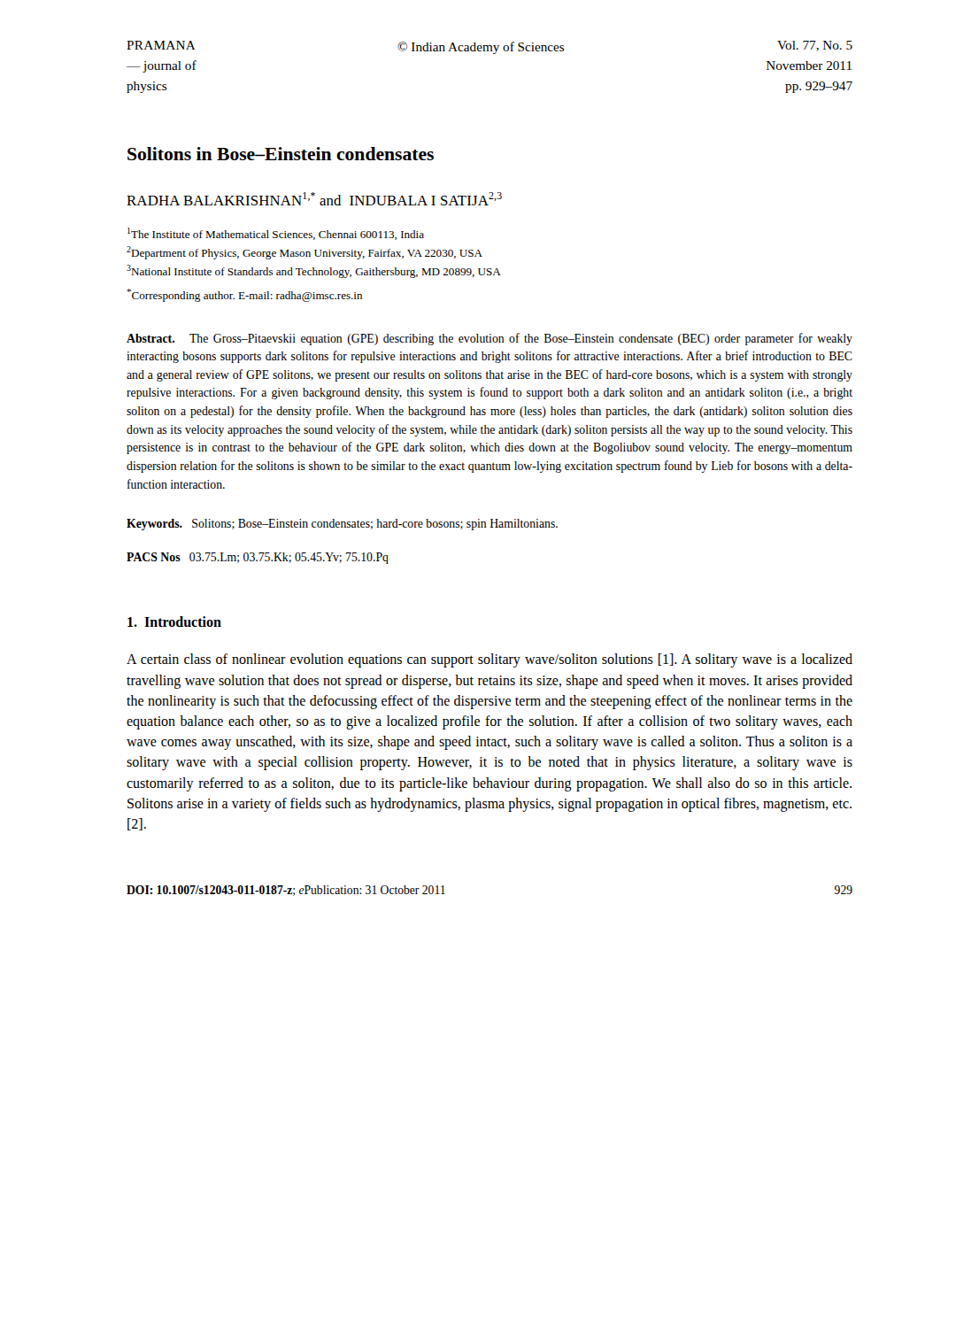PRAMANA
— journal of
physics
© Indian Academy of Sciences
Vol. 77, No. 5
November 2011
pp. 929–947
Solitons in Bose–Einstein condensates
RADHA BALAKRISHNAN1,* and INDUBALA I SATIJA2,3
1The Institute of Mathematical Sciences, Chennai 600113, India
2Department of Physics, George Mason University, Fairfax, VA 22030, USA
3National Institute of Standards and Technology, Gaithersburg, MD 20899, USA
*Corresponding author. E-mail: radha@imsc.res.in
Abstract. The Gross–Pitaevskii equation (GPE) describing the evolution of the Bose–Einstein condensate (BEC) order parameter for weakly interacting bosons supports dark solitons for repulsive interactions and bright solitons for attractive interactions. After a brief introduction to BEC and a general review of GPE solitons, we present our results on solitons that arise in the BEC of hard-core bosons, which is a system with strongly repulsive interactions. For a given background density, this system is found to support both a dark soliton and an antidark soliton (i.e., a bright soliton on a pedestal) for the density profile. When the background has more (less) holes than particles, the dark (antidark) soliton solution dies down as its velocity approaches the sound velocity of the system, while the antidark (dark) soliton persists all the way up to the sound velocity. This persistence is in contrast to the behaviour of the GPE dark soliton, which dies down at the Bogoliubov sound velocity. The energy–momentum dispersion relation for the solitons is shown to be similar to the exact quantum low-lying excitation spectrum found by Lieb for bosons with a delta-function interaction.
Keywords. Solitons; Bose–Einstein condensates; hard-core bosons; spin Hamiltonians.
PACS Nos 03.75.Lm; 03.75.Kk; 05.45.Yv; 75.10.Pq
1. Introduction
A certain class of nonlinear evolution equations can support solitary wave/soliton solutions [1]. A solitary wave is a localized travelling wave solution that does not spread or disperse, but retains its size, shape and speed when it moves. It arises provided the nonlinearity is such that the defocussing effect of the dispersive term and the steepening effect of the nonlinear terms in the equation balance each other, so as to give a localized profile for the solution. If after a collision of two solitary waves, each wave comes away unscathed, with its size, shape and speed intact, such a solitary wave is called a soliton. Thus a soliton is a solitary wave with a special collision property. However, it is to be noted that in physics literature, a solitary wave is customarily referred to as a soliton, due to its particle-like behaviour during propagation. We shall also do so in this article. Solitons arise in a variety of fields such as hydrodynamics, plasma physics, signal propagation in optical fibres, magnetism, etc. [2].
DOI: 10.1007/s12043-011-0187-z; e Publication: 31 October 2011
929